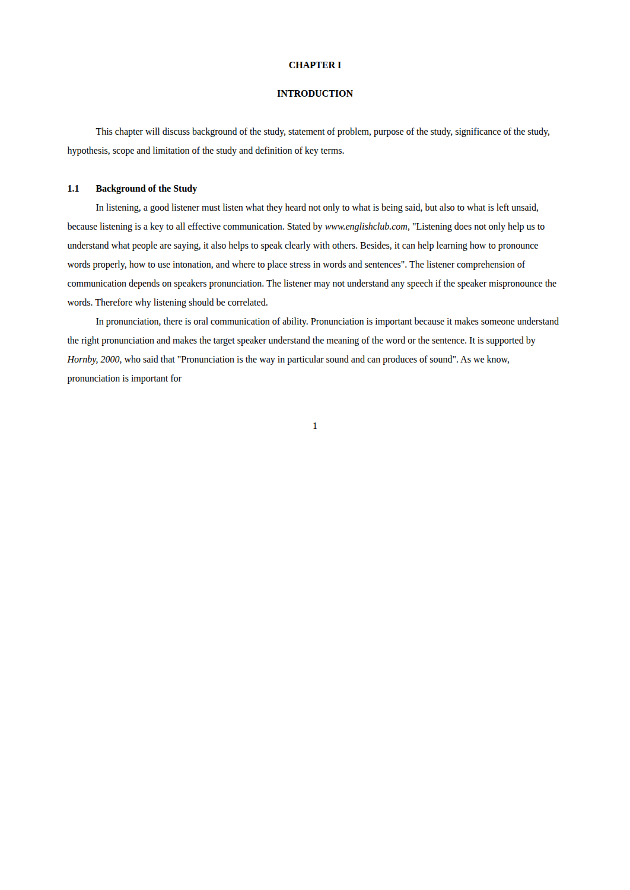CHAPTER I
INTRODUCTION
This chapter will discuss background of the study, statement of problem, purpose of the study, significance of the study, hypothesis, scope and limitation of the study and definition of key terms.
1.1 Background of the Study
In listening, a good listener must listen what they heard not only to what is being said, but also to what is left unsaid, because listening is a key to all effective communication. Stated by www.englishclub.com, "Listening does not only help us to understand what people are saying, it also helps to speak clearly with others. Besides, it can help learning how to pronounce words properly, how to use intonation, and where to place stress in words and sentences". The listener comprehension of communication depends on speakers pronunciation. The listener may not understand any speech if the speaker mispronounce the words. Therefore why listening should be correlated.
In pronunciation, there is oral communication of ability. Pronunciation is important because it makes someone understand the right pronunciation and makes the target speaker understand the meaning of the word or the sentence. It is supported by Hornby, 2000, who said that "Pronunciation is the way in particular sound and can produces of sound". As we know, pronunciation is important for
1